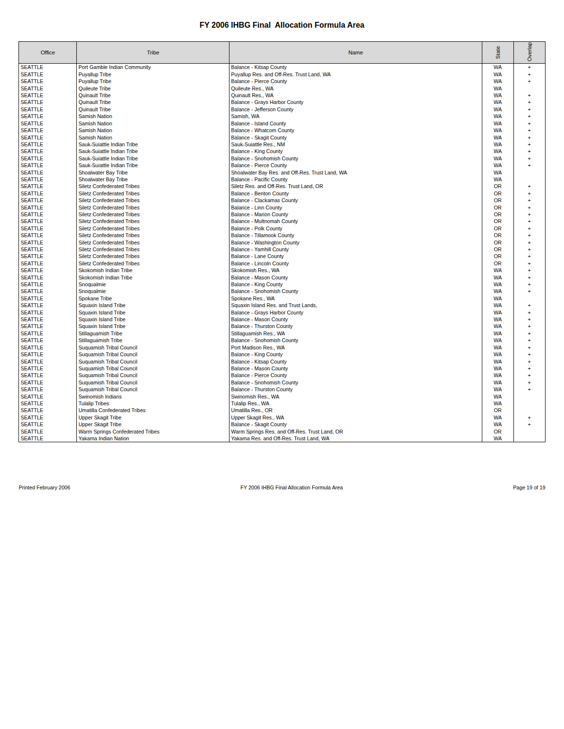FY 2006 IHBG Final Allocation Formula Area
| Office | Tribe | Name | State | Overlap |
| --- | --- | --- | --- | --- |
| SEATTLE | Port Gamble Indian Community | Balance - Kitsap County | WA | + |
| SEATTLE | Puyallup Tribe | Puyallup Res. and Off-Res. Trust Land, WA | WA | + |
| SEATTLE | Puyallup Tribe | Balance - Pierce County | WA | + |
| SEATTLE | Quileute Tribe | Quileute Res., WA | WA | |
| SEATTLE | Quinault Tribe | Quinault Res., WA | WA | + |
| SEATTLE | Quinault Tribe | Balance - Grays Harbor County | WA | + |
| SEATTLE | Quinault Tribe | Balance - Jefferson County | WA | + |
| SEATTLE | Samish Nation | Samish, WA | WA | + |
| SEATTLE | Samish Nation | Balance - Island County | WA | + |
| SEATTLE | Samish Nation | Balance - Whatcom County | WA | + |
| SEATTLE | Samish Nation | Balance - Skagit County | WA | + |
| SEATTLE | Sauk-Suiattle Indian Tribe | Sauk-Suiattle Res., NM | WA | + |
| SEATTLE | Sauk-Suiattle Indian Tribe | Balance - King County | WA | + |
| SEATTLE | Sauk-Suiattle Indian Tribe | Balance - Snohomish County | WA | + |
| SEATTLE | Sauk-Suiattle Indian Tribe | Balance - Pierce County | WA | + |
| SEATTLE | Shoalwater Bay Tribe | Shoalwater Bay Res. and Off-Res. Trust Land, WA | WA | |
| SEATTLE | Shoalwater Bay Tribe | Balance - Pacific County | WA | |
| SEATTLE | Siletz Confederated Tribes | Siletz Res. and Off-Res. Trust Land, OR | OR | + |
| SEATTLE | Siletz Confederated Tribes | Balance - Benton County | OR | + |
| SEATTLE | Siletz Confederated Tribes | Balance - Clackamas County | OR | + |
| SEATTLE | Siletz Confederated Tribes | Balance - Linn County | OR | + |
| SEATTLE | Siletz Confederated Tribes | Balance - Marion County | OR | + |
| SEATTLE | Siletz Confederated Tribes | Balance - Multnomah County | OR | + |
| SEATTLE | Siletz Confederated Tribes | Balance - Polk County | OR | + |
| SEATTLE | Siletz Confederated Tribes | Balance - Tillamook County | OR | + |
| SEATTLE | Siletz Confederated Tribes | Balance - Washington County | OR | + |
| SEATTLE | Siletz Confederated Tribes | Balance - Yamhill County | OR | + |
| SEATTLE | Siletz Confederated Tribes | Balance - Lane County | OR | + |
| SEATTLE | Siletz Confederated Tribes | Balance - Lincoln County | OR | + |
| SEATTLE | Skokomish Indian Tribe | Skokomish Res., WA | WA | + |
| SEATTLE | Skokomish Indian Tribe | Balance - Mason County | WA | + |
| SEATTLE | Snoqualmie | Balance - King County | WA | + |
| SEATTLE | Snoqualmie | Balance - Snohomish County | WA | + |
| SEATTLE | Spokane Tribe | Spokane Res., WA | WA | |
| SEATTLE | Squaxin Island Tribe | Squaxin Island Res. and Trust Lands, | WA | + |
| SEATTLE | Squaxin Island Tribe | Balance - Grays Harbor County | WA | + |
| SEATTLE | Squaxin Island Tribe | Balance - Mason County | WA | + |
| SEATTLE | Squaxin Island Tribe | Balance - Thurston County | WA | + |
| SEATTLE | Stillaguamish Tribe | Stillaguamish Res., WA | WA | + |
| SEATTLE | Stillaguamish Tribe | Balance - Snohomish County | WA | + |
| SEATTLE | Suquamish Tribal Council | Port Madison Res., WA | WA | + |
| SEATTLE | Suquamish Tribal Council | Balance - King County | WA | + |
| SEATTLE | Suquamish Tribal Council | Balance - Kitsap County | WA | + |
| SEATTLE | Suquamish Tribal Council | Balance - Mason County | WA | + |
| SEATTLE | Suquamish Tribal Council | Balance - Pierce County | WA | + |
| SEATTLE | Suquamish Tribal Council | Balance - Snohomish County | WA | + |
| SEATTLE | Suquamish Tribal Council | Balance - Thurston County | WA | + |
| SEATTLE | Swinomish Indians | Swinomish Res., WA | WA | |
| SEATTLE | Tulalip Tribes | Tulalip Res., WA | WA | |
| SEATTLE | Umatilla Confederated Tribes | Umatilla Res., OR | OR | |
| SEATTLE | Upper Skagit Tribe | Upper Skagit Res., WA | WA | + |
| SEATTLE | Upper Skagit Tribe | Balance - Skagit County | WA | + |
| SEATTLE | Warm Springs Confederated Tribes | Warm Springs Res. and Off-Res. Trust Land, OR | OR | |
| SEATTLE | Yakama Indian Nation | Yakama Res. and Off-Res. Trust Land, WA | WA | |
Printed February 2006 FY 2006 IHBG Final Allocation Formula Area Page 19 of 19